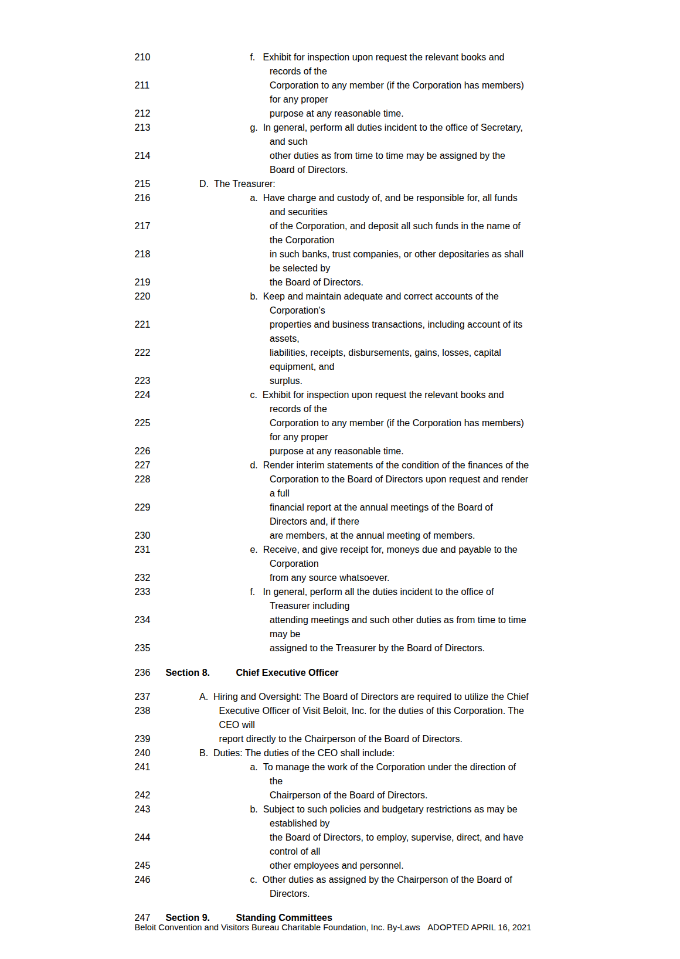| 210 | f. Exhibit for inspection upon request the relevant books and records of the |
| 211 | Corporation to any member (if the Corporation has members) for any proper |
| 212 | purpose at any reasonable time. |
| 213 | g. In general, perform all duties incident to the office of Secretary, and such |
| 214 | other duties as from time to time may be assigned by the Board of Directors. |
| 215 | D. The Treasurer: |
| 216 | a. Have charge and custody of, and be responsible for, all funds and securities |
| 217 | of the Corporation, and deposit all such funds in the name of the Corporation |
| 218 | in such banks, trust companies, or other depositaries as shall be selected by |
| 219 | the Board of Directors. |
| 220 | b. Keep and maintain adequate and correct accounts of the Corporation's |
| 221 | properties and business transactions, including account of its assets, |
| 222 | liabilities, receipts, disbursements, gains, losses, capital equipment, and |
| 223 | surplus. |
| 224 | c. Exhibit for inspection upon request the relevant books and records of the |
| 225 | Corporation to any member (if the Corporation has members) for any proper |
| 226 | purpose at any reasonable time. |
| 227 | d. Render interim statements of the condition of the finances of the |
| 228 | Corporation to the Board of Directors upon request and render a full |
| 229 | financial report at the annual meetings of the Board of Directors and, if there |
| 230 | are members, at the annual meeting of members. |
| 231 | e. Receive, and give receipt for, moneys due and payable to the Corporation |
| 232 | from any source whatsoever. |
| 233 | f. In general, perform all the duties incident to the office of Treasurer including |
| 234 | attending meetings and such other duties as from time to time may be |
| 235 | assigned to the Treasurer by the Board of Directors. |
| 236 | Section 8. Chief Executive Officer |
| 237 | A. Hiring and Oversight: The Board of Directors are required to utilize the Chief |
| 238 | Executive Officer of Visit Beloit, Inc. for the duties of this Corporation. The CEO will |
| 239 | report directly to the Chairperson of the Board of Directors. |
| 240 | B. Duties: The duties of the CEO shall include: |
| 241 | a. To manage the work of the Corporation under the direction of the |
| 242 | Chairperson of the Board of Directors. |
| 243 | b. Subject to such policies and budgetary restrictions as may be established by |
| 244 | the Board of Directors, to employ, supervise, direct, and have control of all |
| 245 | other employees and personnel. |
| 246 | c. Other duties as assigned by the Chairperson of the Board of Directors. |
| 247 | Section 9. Standing Committees |
Beloit Convention and Visitors Bureau Charitable Foundation, Inc. By-Laws
ADOPTED APRIL 16, 2021